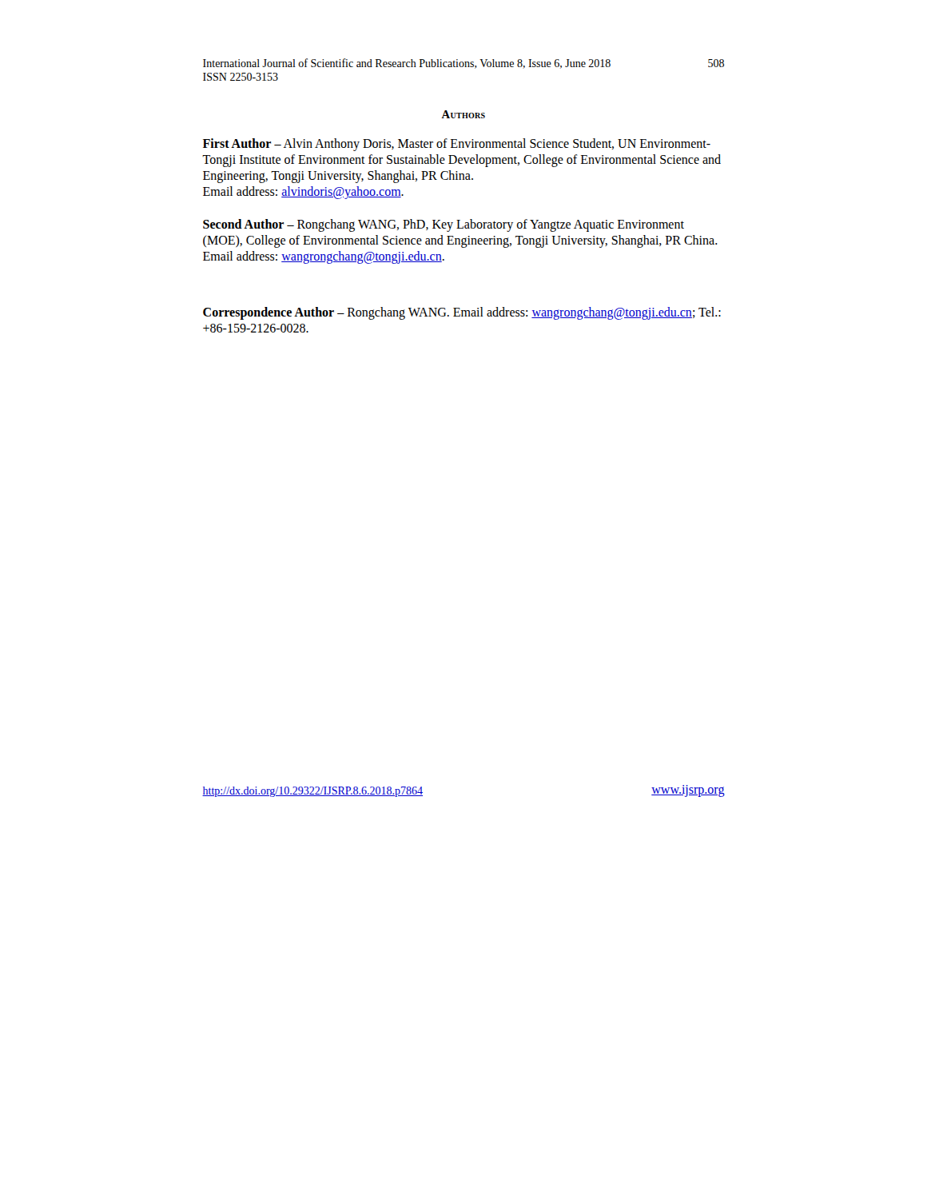International Journal of Scientific and Research Publications, Volume 8, Issue 6, June 2018
ISSN 2250-3153
508
Authors
First Author – Alvin Anthony Doris, Master of Environmental Science Student, UN Environment-Tongji Institute of Environment for Sustainable Development, College of Environmental Science and Engineering, Tongji University, Shanghai, PR China.
Email address: alvindoris@yahoo.com.
Second Author – Rongchang WANG, PhD, Key Laboratory of Yangtze Aquatic Environment (MOE), College of Environmental Science and Engineering, Tongji University, Shanghai, PR China.
Email address: wangrongchang@tongji.edu.cn.
Correspondence Author – Rongchang WANG. Email address: wangrongchang@tongji.edu.cn; Tel.: +86-159-2126-0028.
http://dx.doi.org/10.29322/IJSRP.8.6.2018.p7864
www.ijsrp.org